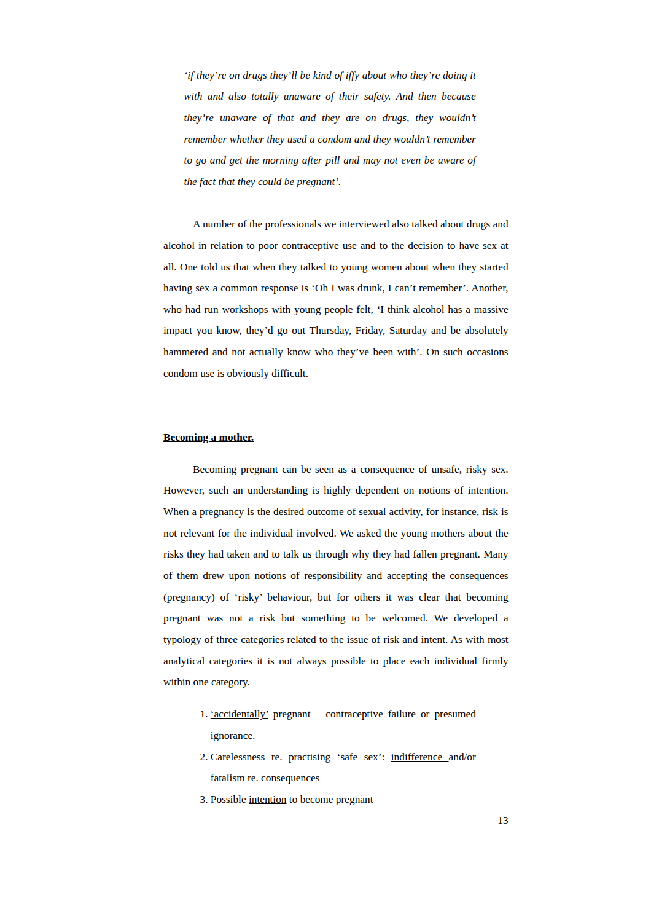‘if they’re on drugs they’ll be kind of iffy about who they’re doing it with and also totally unaware of their safety. And then because they’re unaware of that and they are on drugs, they wouldn’t remember whether they used a condom and they wouldn’t remember to go and get the morning after pill and may not even be aware of the fact that they could be pregnant’.
A number of the professionals we interviewed also talked about drugs and alcohol in relation to poor contraceptive use and to the decision to have sex at all. One told us that when they talked to young women about when they started having sex a common response is ‘Oh I was drunk, I can’t remember’. Another, who had run workshops with young people felt, ‘I think alcohol has a massive impact you know, they’d go out Thursday, Friday, Saturday and be absolutely hammered and not actually know who they’ve been with’. On such occasions condom use is obviously difficult.
Becoming a mother.
Becoming pregnant can be seen as a consequence of unsafe, risky sex. However, such an understanding is highly dependent on notions of intention. When a pregnancy is the desired outcome of sexual activity, for instance, risk is not relevant for the individual involved. We asked the young mothers about the risks they had taken and to talk us through why they had fallen pregnant. Many of them drew upon notions of responsibility and accepting the consequences (pregnancy) of ‘risky’ behaviour, but for others it was clear that becoming pregnant was not a risk but something to be welcomed. We developed a typology of three categories related to the issue of risk and intent. As with most analytical categories it is not always possible to place each individual firmly within one category.
‘accidentally’ pregnant – contraceptive failure or presumed ignorance.
Carelessness re. practising ‘safe sex’: indifference and/or fatalism re. consequences
Possible intention to become pregnant
13